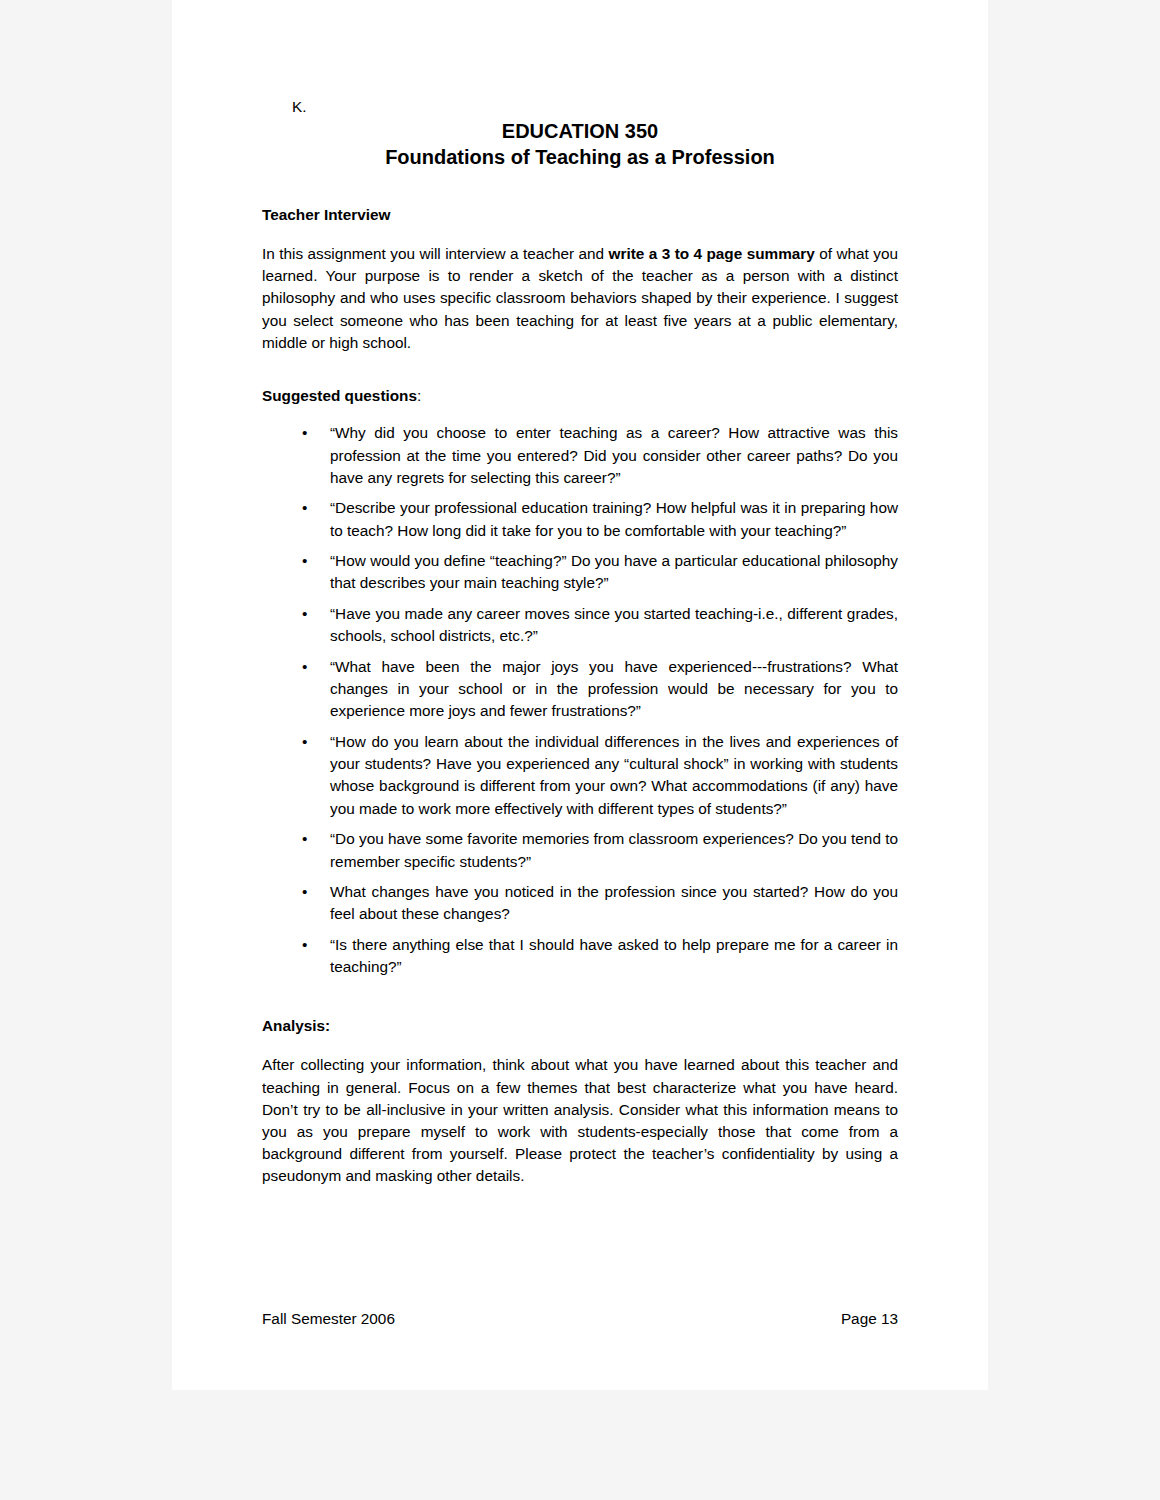K.
EDUCATION 350Foundations of Teaching as a Profession
Teacher Interview
In this assignment you will interview a teacher and write a 3 to 4 page summary of what you learned. Your purpose is to render a sketch of the teacher as a person with a distinct philosophy and who uses specific classroom behaviors shaped by their experience. I suggest you select someone who has been teaching for at least five years at a public elementary, middle or high school.
Suggested questions:
“Why did you choose to enter teaching as a career? How attractive was this profession at the time you entered? Did you consider other career paths? Do you have any regrets for selecting this career?”
“Describe your professional education training? How helpful was it in preparing how to teach? How long did it take for you to be comfortable with your teaching?”
“How would you define “teaching?” Do you have a particular educational philosophy that describes your main teaching style?”
“Have you made any career moves since you started teaching-i.e., different grades, schools, school districts, etc.?”
“What have been the major joys you have experienced---frustrations? What changes in your school or in the profession would be necessary for you to experience more joys and fewer frustrations?”
“How do you learn about the individual differences in the lives and experiences of your students? Have you experienced any “cultural shock” in working with students whose background is different from your own? What accommodations (if any) have you made to work more effectively with different types of students?”
“Do you have some favorite memories from classroom experiences? Do you tend to remember specific students?”
What changes have you noticed in the profession since you started? How do you feel about these changes?
“Is there anything else that I should have asked to help prepare me for a career in teaching?”
Analysis:
After collecting your information, think about what you have learned about this teacher and teaching in general. Focus on a few themes that best characterize what you have heard. Don’t try to be all-inclusive in your written analysis. Consider what this information means to you as you prepare myself to work with students-especially those that come from a background different from yourself. Please protect the teacher’s confidentiality by using a pseudonym and masking other details.
Fall Semester 2006 Page 13